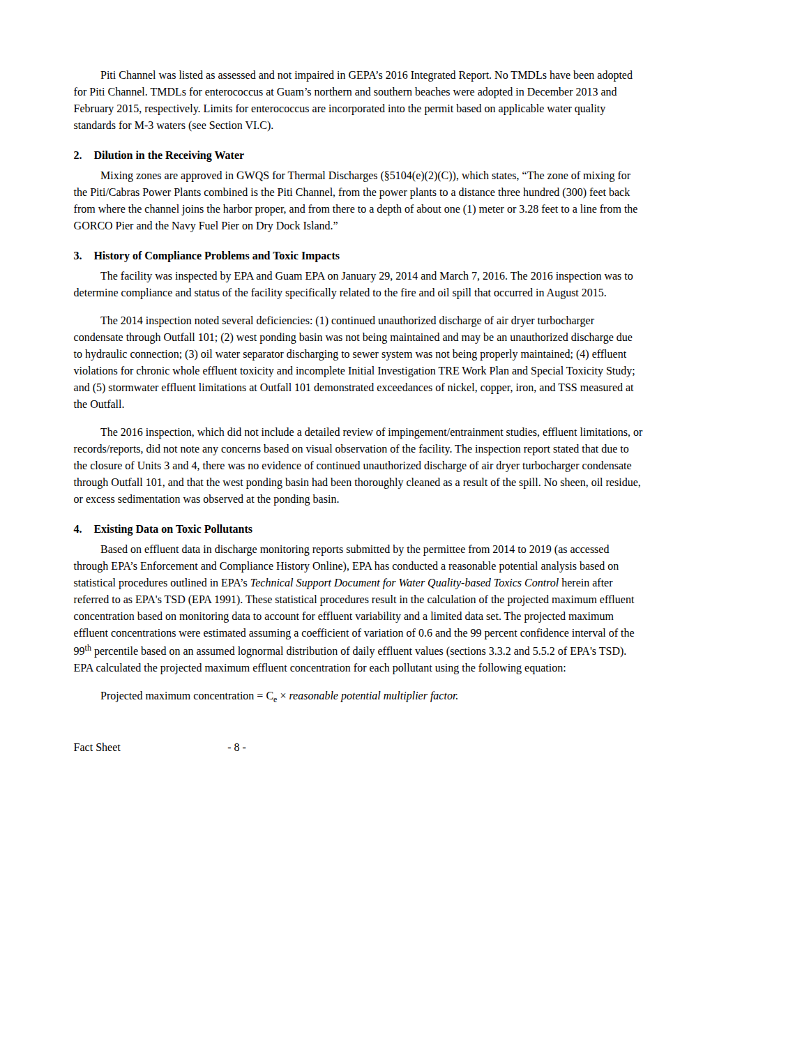Piti Channel was listed as assessed and not impaired in GEPA’s 2016 Integrated Report. No TMDLs have been adopted for Piti Channel. TMDLs for enterococcus at Guam’s northern and southern beaches were adopted in December 2013 and February 2015, respectively. Limits for enterococcus are incorporated into the permit based on applicable water quality standards for M-3 waters (see Section VI.C).
2. Dilution in the Receiving Water
Mixing zones are approved in GWQS for Thermal Discharges (§5104(e)(2)(C)), which states, “The zone of mixing for the Piti/Cabras Power Plants combined is the Piti Channel, from the power plants to a distance three hundred (300) feet back from where the channel joins the harbor proper, and from there to a depth of about one (1) meter or 3.28 feet to a line from the GORCO Pier and the Navy Fuel Pier on Dry Dock Island.”
3. History of Compliance Problems and Toxic Impacts
The facility was inspected by EPA and Guam EPA on January 29, 2014 and March 7, 2016. The 2016 inspection was to determine compliance and status of the facility specifically related to the fire and oil spill that occurred in August 2015.
The 2014 inspection noted several deficiencies: (1) continued unauthorized discharge of air dryer turbocharger condensate through Outfall 101; (2) west ponding basin was not being maintained and may be an unauthorized discharge due to hydraulic connection; (3) oil water separator discharging to sewer system was not being properly maintained; (4) effluent violations for chronic whole effluent toxicity and incomplete Initial Investigation TRE Work Plan and Special Toxicity Study; and (5) stormwater effluent limitations at Outfall 101 demonstrated exceedances of nickel, copper, iron, and TSS measured at the Outfall.
The 2016 inspection, which did not include a detailed review of impingement/entrainment studies, effluent limitations, or records/reports, did not note any concerns based on visual observation of the facility. The inspection report stated that due to the closure of Units 3 and 4, there was no evidence of continued unauthorized discharge of air dryer turbocharger condensate through Outfall 101, and that the west ponding basin had been thoroughly cleaned as a result of the spill. No sheen, oil residue, or excess sedimentation was observed at the ponding basin.
4. Existing Data on Toxic Pollutants
Based on effluent data in discharge monitoring reports submitted by the permittee from 2014 to 2019 (as accessed through EPA’s Enforcement and Compliance History Online), EPA has conducted a reasonable potential analysis based on statistical procedures outlined in EPA’s Technical Support Document for Water Quality-based Toxics Control herein after referred to as EPA's TSD (EPA 1991). These statistical procedures result in the calculation of the projected maximum effluent concentration based on monitoring data to account for effluent variability and a limited data set. The projected maximum effluent concentrations were estimated assuming a coefficient of variation of 0.6 and the 99 percent confidence interval of the 99th percentile based on an assumed lognormal distribution of daily effluent values (sections 3.3.2 and 5.5.2 of EPA's TSD). EPA calculated the projected maximum effluent concentration for each pollutant using the following equation:
Projected maximum concentration = Ce × reasonable potential multiplier factor.
Fact Sheet - 8 -